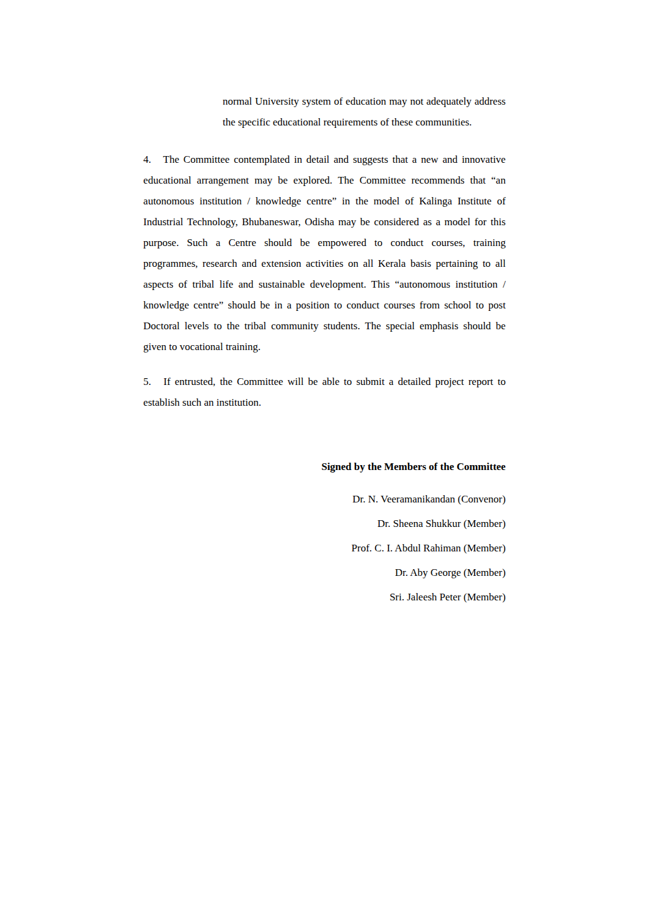normal University system of education may not adequately address the specific educational requirements of these communities.
4. The Committee contemplated in detail and suggests that a new and innovative educational arrangement may be explored. The Committee recommends that “an autonomous institution / knowledge centre” in the model of Kalinga Institute of Industrial Technology, Bhubaneswar, Odisha may be considered as a model for this purpose. Such a Centre should be empowered to conduct courses, training programmes, research and extension activities on all Kerala basis pertaining to all aspects of tribal life and sustainable development. This “autonomous institution / knowledge centre” should be in a position to conduct courses from school to post Doctoral levels to the tribal community students. The special emphasis should be given to vocational training.
5. If entrusted, the Committee will be able to submit a detailed project report to establish such an institution.
Signed by the Members of the Committee
Dr. N. Veeramanikandan (Convenor)
Dr. Sheena Shukkur (Member)
Prof. C. I. Abdul Rahiman (Member)
Dr. Aby George (Member)
Sri. Jaleesh Peter (Member)